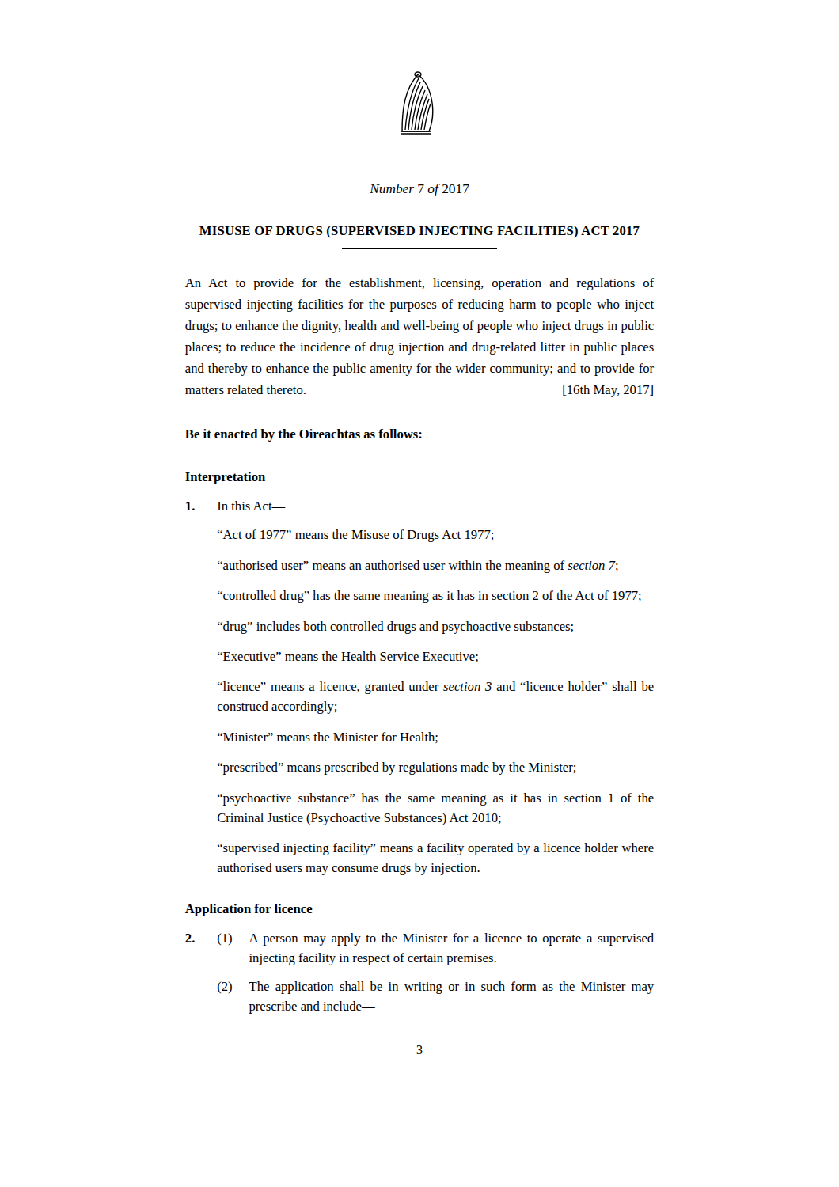Number 7 of 2017
MISUSE OF DRUGS (SUPERVISED INJECTING FACILITIES) ACT 2017
An Act to provide for the establishment, licensing, operation and regulations of supervised injecting facilities for the purposes of reducing harm to people who inject drugs; to enhance the dignity, health and well-being of people who inject drugs in public places; to reduce the incidence of drug injection and drug-related litter in public places and thereby to enhance the public amenity for the wider community; and to provide for matters related thereto.[16th May, 2017]
Be it enacted by the Oireachtas as follows:
Interpretation
1.
In this Act—
“Act of 1977” means the Misuse of Drugs Act 1977;
“authorised user” means an authorised user within the meaning of section 7;
“controlled drug” has the same meaning as it has in section 2 of the Act of 1977;
“drug” includes both controlled drugs and psychoactive substances;
“Executive” means the Health Service Executive;
“licence” means a licence, granted under section 3 and “licence holder” shall be construed accordingly;
“Minister” means the Minister for Health;
“prescribed” means prescribed by regulations made by the Minister;
“psychoactive substance” has the same meaning as it has in section 1 of the Criminal Justice (Psychoactive Substances) Act 2010;
“supervised injecting facility” means a facility operated by a licence holder where authorised users may consume drugs by injection.
Application for licence
2.
(1)
A person may apply to the Minister for a licence to operate a supervised injecting facility in respect of certain premises.
(2)
The application shall be in writing or in such form as the Minister may prescribe and include—
3